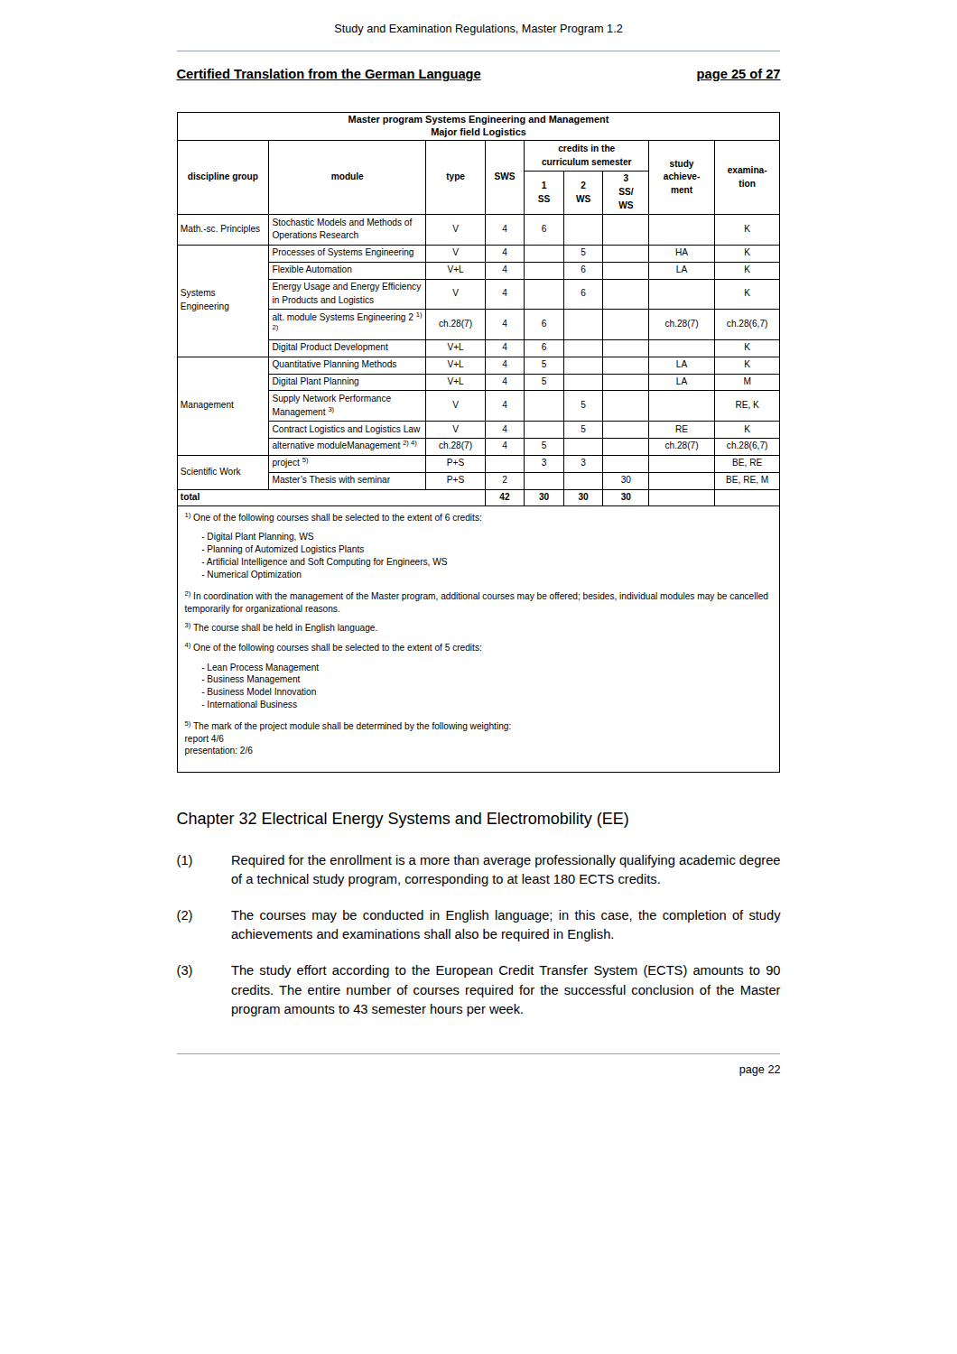Study and Examination Regulations, Master Program 1.2
Certified Translation from the German Language page 25 of 27
| Master program Systems Engineering and Management Major field Logistics |
| --- |
| discipline group | module | type | SWS | credits in the curriculum semester | study achieve- ment | examina- tion |
| 1 SS | 2 WS | 3 SS/ WS |
| Math.-sc. Principles | Stochastic Models and Methods of Operations Research | V | 4 | 6 | | | | K |
| Systems Engineering | Processes of Systems Engineering | V | 4 | | 5 | | HA | K |
| Flexible Automation | V+L | 4 | | 6 | | LA | K |
| Energy Usage and Energy Efficiency in Products and Logistics | V | 4 | | 6 | | | K |
| alt. module Systems Engineering 2 1) 2) | ch.28(7) | 4 | 6 | | | ch.28(7) | ch.28(6,7) |
| Digital Product Development | V+L | 4 | 6 | | | | K |
| Management | Quantitative Planning Methods | V+L | 4 | 5 | | | LA | K |
| Digital Plant Planning | V+L | 4 | 5 | | | LA | M |
| Supply Network Performance Management 3) | V | 4 | | 5 | | | RE, K |
| Contract Logistics and Logistics Law | V | 4 | | 5 | | RE | K |
| alternative moduleManagement 2) 4) | ch.28(7) | 4 | 5 | | | ch.28(7) | ch.28(6,7) |
| Scientific Work | project 5) | P+S | | 3 | 3 | | | BE, RE |
| Master’s Thesis with seminar | P+S | 2 | | | 30 | | BE, RE, M |
| total | 42 | 30 | 30 | 30 | | |
1) One of the following courses shall be selected to the extent of 6 credits:
Digital Plant Planning, WS
Planning of Automized Logistics Plants
Artificial Intelligence and Soft Computing for Engineers, WS
Numerical Optimization
2) In coordination with the management of the Master program, additional courses may be offered; besides, individual modules may be cancelled temporarily for organizational reasons.
3) The course shall be held in English language.
4) One of the following courses shall be selected to the extent of 5 credits:
Lean Process Management
Business Management
Business Model Innovation
International Business
5) The mark of the project module shall be determined by the following weighting:
report 4/6
presentation: 2/6
Chapter 32 Electrical Energy Systems and Electromobility (EE)
(1) Required for the enrollment is a more than average professionally qualifying academic degree of a technical study program, corresponding to at least 180 ECTS credits.
(2) The courses may be conducted in English language; in this case, the completion of study achievements and examinations shall also be required in English.
(3) The study effort according to the European Credit Transfer System (ECTS) amounts to 90 credits. The entire number of courses required for the successful conclusion of the Master program amounts to 43 semester hours per week.
page 22